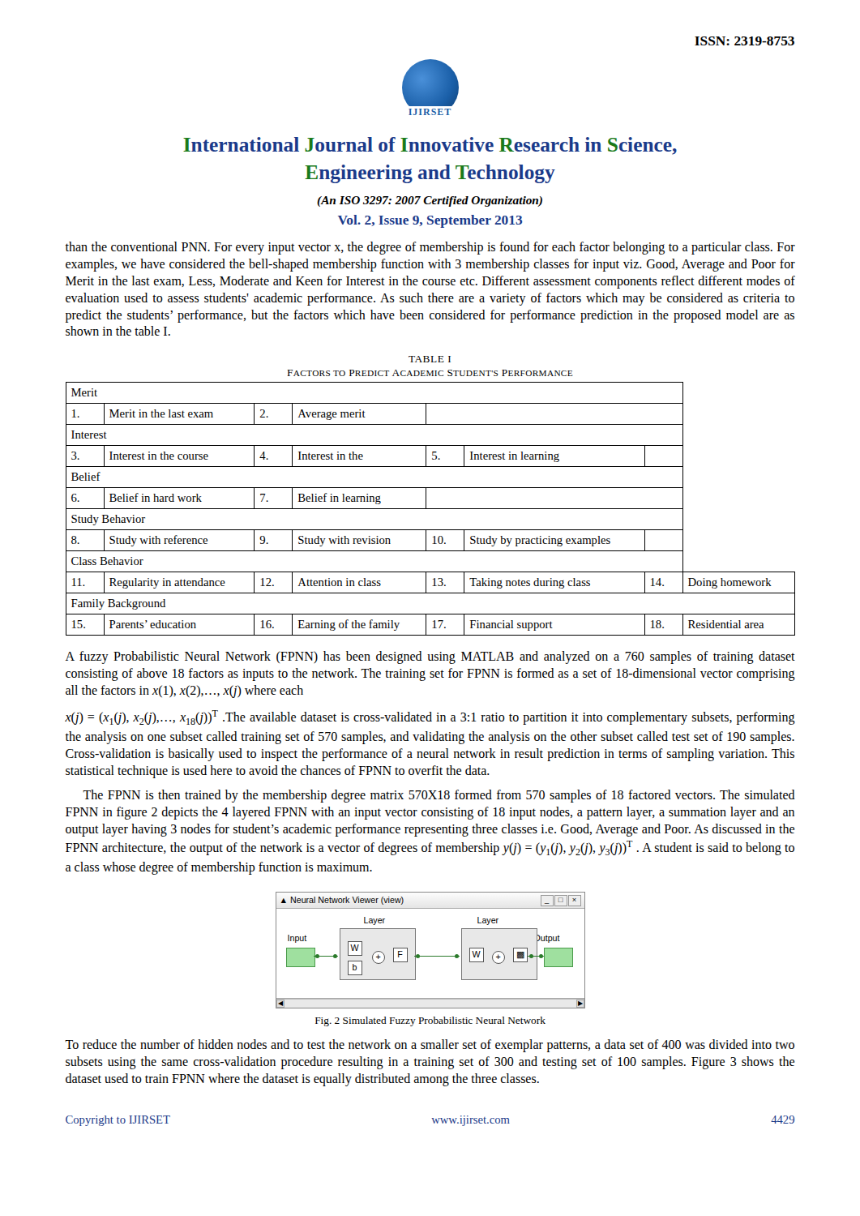ISSN: 2319-8753
International Journal of Innovative Research in Science,
Engineering and Technology
(An ISO 3297: 2007 Certified Organization)
Vol. 2, Issue 9, September 2013
than the conventional PNN. For every input vector x, the degree of membership is found for each factor belonging to a particular class. For examples, we have considered the bell-shaped membership function with 3 membership classes for input viz. Good, Average and Poor for Merit in the last exam, Less, Moderate and Keen for Interest in the course etc. Different assessment components reflect different modes of evaluation used to assess students' academic performance. As such there are a variety of factors which may be considered as criteria to predict the students’ performance, but the factors which have been considered for performance prediction in the proposed model are as shown in the table I.
TABLE I FACTORS TO PREDICT ACADEMIC STUDENT'S PERFORMANCE
| Merit |
| 1. | Merit in the last exam | 2. | Average merit | |
| Interest |
| 3. | Interest in the course | 4. | Interest in the | 5. | Interest in learning | |
| Belief |
| 6. | Belief in hard work | 7. | Belief in learning | |
| Study Behavior |
| 8. | Study with reference | 9. | Study with revision | 10. | Study by practicing examples | |
| Class Behavior |
| 11. | Regularity in attendance | 12. | Attention in class | 13. | Taking notes during class | 14. | Doing homework |
| Family Background |
| 15. | Parents’ education | 16. | Earning of the family | 17. | Financial support | 18. | Residential area |
A fuzzy Probabilistic Neural Network (FPNN) has been designed using MATLAB and analyzed on a 760 samples of training dataset consisting of above 18 factors as inputs to the network. The training set for FPNN is formed as a set of 18-dimensional vector comprising all the factors in x(1), x(2),…, x(j) where each
x(j) = (x 1(j), x 2(j),…, x 18(j))T .The available dataset is cross-validated in a 3:1 ratio to partition it into complementary subsets, performing the analysis on one subset called training set of 570 samples, and validating the analysis on the other subset called test set of 190 samples. Cross-validation is basically used to inspect the performance of a neural network in result prediction in terms of sampling variation. This statistical technique is used here to avoid the chances of FPNN to overfit the data.
The FPNN is then trained by the membership degree matrix 570X18 formed from 570 samples of 18 factored vectors. The simulated FPNN in figure 2 depicts the 4 layered FPNN with an input vector consisting of 18 input nodes, a pattern layer, a summation layer and an output layer having 3 nodes for student’s academic performance representing three classes i.e. Good, Average and Poor. As discussed in the FPNN architecture, the output of the network is a vector of degrees of membership y(j) = (y 1(j), y 2(j), y 3(j))T . A student is said to belong to a class whose degree of membership function is maximum.
▲ Neural Network Viewer (view) _□×
Input Layer Layer Output W b + F W + ▩
◀ ▶
Fig. 2 Simulated Fuzzy Probabilistic Neural Network
To reduce the number of hidden nodes and to test the network on a smaller set of exemplar patterns, a data set of 400 was divided into two subsets using the same cross-validation procedure resulting in a training set of 300 and testing set of 100 samples. Figure 3 shows the dataset used to train FPNN where the dataset is equally distributed among the three classes.
Copyright to IJIRSET www.ijirset.com 4429